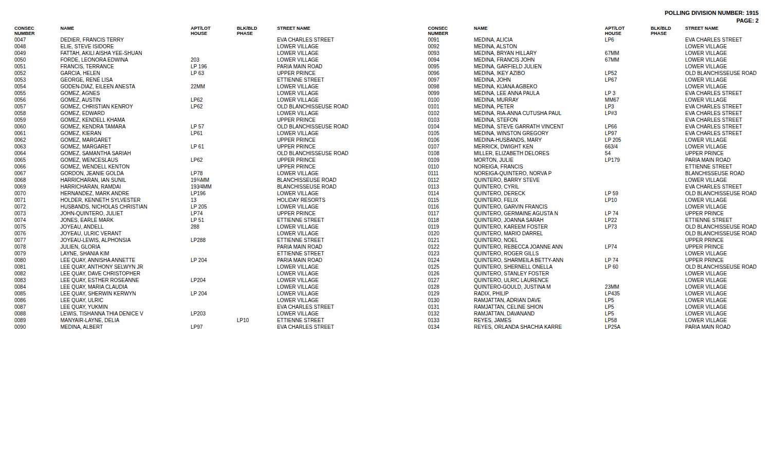POLLING DIVISION NUMBER: 1915
PAGE: 2
| CONSEC NUMBER | NAME | APT/LOT HOUSE | BLK/BLD PHASE | STREET NAME | | CONSEC NUMBER | NAME | APT/LOT HOUSE | BLK/BLD PHASE | STREET NAME |
| --- | --- | --- | --- | --- | --- | --- | --- | --- | --- | --- |
| 0047 | DEDIER, FRANCIS TERRY | | | EVA CHARLES STREET | | 0091 | MEDINA, ALICIA | LP6 | | EVA CHARLES STREET |
| 0048 | ELIE, STEVE ISIDORE | | | LOWER VILLAGE | | 0092 | MEDINA, ALSTON | | | LOWER VILLAGE |
| 0049 | FATTAH, AKILI AISHA YEE-SHUAN | | | LOWER VILLAGE | | 0093 | MEDINA, BRYAN HILLARY | 67MM | | LOWER VILLAGE |
| 0050 | FORDE, LEONORA EDWINA | 203 | | LOWER VILLAGE | | 0094 | MEDINA, FRANCIS JOHN | 67MM | | LOWER VILLAGE |
| 0051 | FRANCIS, TERRANCE | LP 196 | | PARIA MAIN ROAD | | 0095 | MEDINA, GARFIELD JULIEN | | | LOWER VILLAGE |
| 0052 | GARCIA, HELEN | LP 63 | | UPPER PRINCE | | 0096 | MEDINA, IKEY AZIBO | LP52 | | OLD BLANCHISSEUSE ROAD |
| 0053 | GEORGE, RENÉ LISA | | | ETTIENNE STREET | | 0097 | MEDINA, JOHN | LP67 | | LOWER VILLAGE |
| 0054 | GODEN-DIAZ, EILEEN ANESTA | 22MM | | LOWER VILLAGE | | 0098 | MEDINA, KIJANA AGBEKO | | | LOWER VILLAGE |
| 0055 | GOMEZ, AGNES | | | LOWER VILLAGE | | 0099 | MEDINA, LEE ANNA PAULA | LP 3 | | EVA CHARLES STREET |
| 0056 | GOMEZ, AUSTIN | LP62 | | LOWER VILLAGE | | 0100 | MEDINA, MURRAY | MM67 | | LOWER VILLAGE |
| 0057 | GOMEZ, CHRISTIAN KENROY | LP62 | | OLD BLANCHISSEUSE ROAD | | 0101 | MEDINA, PETER | LP3 | | EVA CHARLES STREET |
| 0058 | GOMEZ, EDWARD | | | LOWER VILLAGE | | 0102 | MEDINA, RIA-ANNA CUTUSHA PAUL | LP#3 | | EVA CHARLES STREET |
| 0059 | GOMEZ, KENDELL KHAMA | | | UPPER PRINCE | | 0103 | MEDINA, STEFON | | | EVA CHARLES STREET |
| 0060 | GOMEZ, KENDRA TAMARA | LP 57 | | OLD BLANCHISSEUSE ROAD | | 0104 | MEDINA, STEVE GARRATH VINCENT | LP66 | | EVA CHARLES STREET |
| 0061 | GOMEZ, KIERAN | LP61 | | LOWER VILLAGE | | 0105 | MEDINA, WINSTON GREGORY | LP97 | | EVA CHARLES STREET |
| 0062 | GOMEZ, MARGARET | | | UPPER PRINCE | | 0106 | MEDINA-HUSBANDS, MARY | LP 205 | | LOWER VILLAGE |
| 0063 | GOMEZ, MARGARET | LP 61 | | UPPER PRINCE | | 0107 | MERRICK, DWIGHT KEN | 663/4 | | LOWER VILLAGE |
| 0064 | GOMEZ, SAMANTHA SARIAH | | | OLD BLANCHISSEUSE ROAD | | 0108 | MILLER, ELIZABETH DELORES | 54 | | UPPER PRINCE |
| 0065 | GOMEZ, WENCESLAUS | LP62 | | UPPER PRINCE | | 0109 | MORTON, JULIE | LP179 | | PARIA MAIN ROAD |
| 0066 | GOMEZ, WENDELL KENTON | | | UPPER PRINCE | | 0110 | NOREIGA, FRANCIS | | | ETTIENNE STREET |
| 0067 | GORDON, JEANIE GOLDA | LP78 | | LOWER VILLAGE | | 0111 | NOREIGA-QUINTERO, NORVA P | | | BLANCHISSEUSE ROAD |
| 0068 | HARRICHARAN, IAN SUNIL | 19¾MM | | BLANCHISSEUSE ROAD | | 0112 | QUINTERO, BARRY STEVE | | | LOWER VILLAGE |
| 0069 | HARRICHARAN, RAMDAI | 193⁄4MM | | BLANCHISSEUSE ROAD | | 0113 | QUINTERO, CYRIL | | | EVA CHARLES STREET |
| 0070 | HERNANDEZ, MARK ANDRE | LP196 | | LOWER VILLAGE | | 0114 | QUINTERO, DERECK | LP 59 | | OLD BLANCHISSEUSE ROAD |
| 0071 | HOLDER, KENNETH SYLVESTER | 13 | | HOLIDAY RESORTS | | 0115 | QUINTERO, FELIX | LP10 | | LOWER VILLAGE |
| 0072 | HUSBANDS, NICHOLAS CHRISTIAN | LP 205 | | LOWER VILLAGE | | 0116 | QUINTERO, GARVIN FRANCIS | | | LOWER VILLAGE |
| 0073 | JOHN-QUINTERO, JULIET | LP74 | | UPPER PRINCE | | 0117 | QUINTERO, GERMAINE AGUSTA N | LP 74 | | UPPER PRINCE |
| 0074 | JONES, EARLE MARK | LP 51 | | ETTIENNE STREET | | 0118 | QUINTERO, JOANNA SARAH | LP22 | | ETTIENNE STREET |
| 0075 | JOYEAU, ANDELL | 288 | | LOWER VILLAGE | | 0119 | QUINTERO, KAREEM FOSTER | LP73 | | OLD BLANCHISSEUSE ROAD |
| 0076 | JOYEAU, ULRIC VERANT | | | LOWER VILLAGE | | 0120 | QUINTERO, MARIO DARREL | | | OLD BLANCHISSEUSE ROAD |
| 0077 | JOYEAU-LEWIS, ALPHONSIA | LP288 | | ETTIENNE STREET | | 0121 | QUINTERO, NOEL | | | UPPER PRINCE |
| 0078 | JULIEN, GLORIA | | | PARIA MAIN ROAD | | 0122 | QUINTERO, REBECCA JOANNE ANN | LP74 | | UPPER PRINCE |
| 0079 | LAYNE, SHANIA KIM | | | ETTIENNE STREET | | 0123 | QUINTERO, ROGER GILLS | | | LOWER VILLAGE |
| 0080 | LEE QUAY, ANNISHA ANNETTE | LP 204 | | PARIA MAIN ROAD | | 0124 | QUINTERO, SHARMEILA BETTY-ANN | LP 74 | | UPPER PRINCE |
| 0081 | LEE QUAY, ANTHONY SELWYN JR | | | LOWER VILLAGE | | 0125 | QUINTERO, SHERNELL ONELLA | LP 60 | | OLD BLANCHISSEUSE ROAD |
| 0082 | LEE QUAY, DAVE CHRISTOPHER | | | LOWER VILLAGE | | 0126 | QUINTERO, STANLEY FOSTER | | | LOWER VILLAGE |
| 0083 | LEE QUAY, ESTHER ROSEANNE | LP204 | | LOWER VILLAGE | | 0127 | QUINTERO, ULRIC LAURENCE | | | LOWER VILLAGE |
| 0084 | LEE QUAY, MARIA CLAUDIA | | | LOWER VILLAGE | | 0128 | QUINTERO-GOULD, JUSTINA M | 23MM | | LOWER VILLAGE |
| 0085 | LEE QUAY, SHERWIN KERWYN | LP 204 | | LOWER VILLAGE | | 0129 | RADIX, PHILIP | LP435 | | LOWER VILLAGE |
| 0086 | LEE QUAY, ULRIC | | | LOWER VILLAGE | | 0130 | RAMJATTAN, ADRIAN DAVE | LP5 | | LOWER VILLAGE |
| 0087 | LEE QUAY, YUKMIN | | | EVA CHARLES STREET | | 0131 | RAMJATTAN, CELINE SHION | LP5 | | LOWER VILLAGE |
| 0088 | LEWIS, TISHANNA THIA DENICE V | LP203 | | LOWER VILLAGE | | 0132 | RAMJATTAN, DAVANAND | LP5 | | LOWER VILLAGE |
| 0089 | MANYAIR-LAYNE, DELIA | | LP10 | ETTIENNE STREET | | 0133 | REYES, JAMES | LP58 | | LOWER VILLAGE |
| 0090 | MEDINA, ALBERT | LP97 | | EVA CHARLES STREET | | 0134 | REYES, ORLANDA SHACHIA KARRE | LP25A | | PARIA MAIN ROAD |